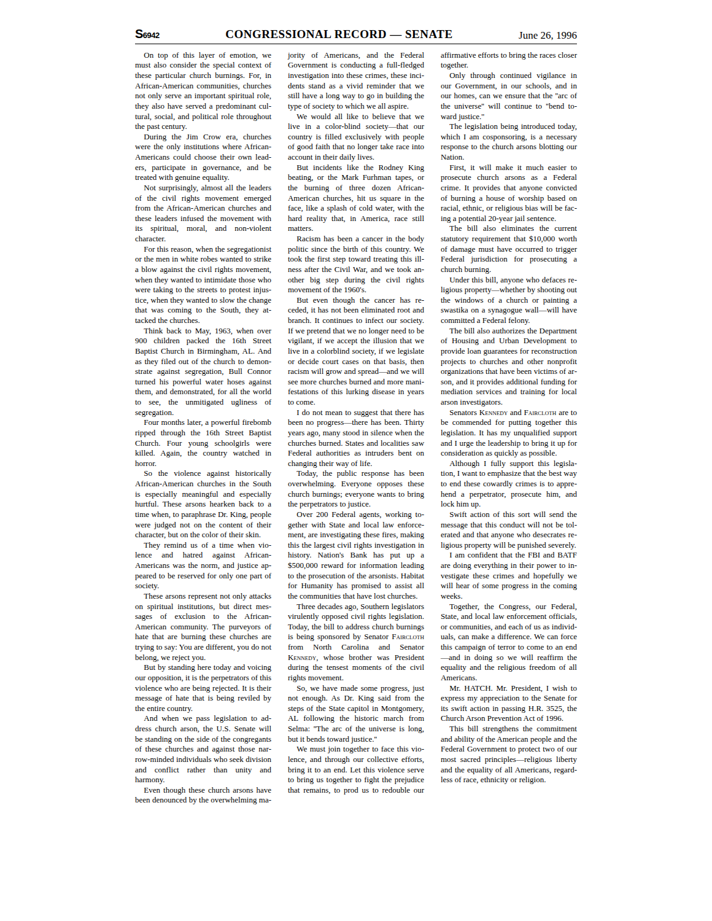S6942
CONGRESSIONAL RECORD — SENATE
June 26, 1996
On top of this layer of emotion, we must also consider the special context of these particular church burnings. For, in African-American communities, churches not only serve an important spiritual role, they also have served a predominant cultural, social, and political role throughout the past century.
During the Jim Crow era, churches were the only institutions where African-Americans could choose their own leaders, participate in governance, and be treated with genuine equality.
Not surprisingly, almost all the leaders of the civil rights movement emerged from the African-American churches and these leaders infused the movement with its spiritual, moral, and non-violent character.
For this reason, when the segregationist or the men in white robes wanted to strike a blow against the civil rights movement, when they wanted to intimidate those who were taking to the streets to protest injustice, when they wanted to slow the change that was coming to the South, they attacked the churches.
Think back to May, 1963, when over 900 children packed the 16th Street Baptist Church in Birmingham, AL. And as they filed out of the church to demonstrate against segregation, Bull Connor turned his powerful water hoses against them, and demonstrated, for all the world to see, the unmitigated ugliness of segregation.
Four months later, a powerful firebomb ripped through the 16th Street Baptist Church. Four young schoolgirls were killed. Again, the country watched in horror.
So the violence against historically African-American churches in the South is especially meaningful and especially hurtful. These arsons hearken back to a time when, to paraphrase Dr. King, people were judged not on the content of their character, but on the color of their skin.
They remind us of a time when violence and hatred against African-Americans was the norm, and justice appeared to be reserved for only one part of society.
These arsons represent not only attacks on spiritual institutions, but direct messages of exclusion to the African-American community. The purveyors of hate that are burning these churches are trying to say: You are different, you do not belong, we reject you.
But by standing here today and voicing our opposition, it is the perpetrators of this violence who are being rejected. It is their message of hate that is being reviled by the entire country.
And when we pass legislation to address church arson, the U.S. Senate will be standing on the side of the congregants of these churches and against those narrow-minded individuals who seek division and conflict rather than unity and harmony.
Even though these church arsons have been denounced by the overwhelming majority of Americans, and the Federal Government is conducting a full-fledged investigation into these crimes, these incidents stand as a vivid reminder that we still have a long way to go in building the type of society to which we all aspire.
We would all like to believe that we live in a color-blind society—that our country is filled exclusively with people of good faith that no longer take race into account in their daily lives.
But incidents like the Rodney King beating, or the Mark Furhman tapes, or the burning of three dozen African-American churches, hit us square in the face, like a splash of cold water, with the hard reality that, in America, race still matters.
Racism has been a cancer in the body politic since the birth of this country. We took the first step toward treating this illness after the Civil War, and we took another big step during the civil rights movement of the 1960's.
But even though the cancer has receded, it has not been eliminated root and branch. It continues to infect our society. If we pretend that we no longer need to be vigilant, if we accept the illusion that we live in a colorblind society, if we legislate or decide court cases on that basis, then racism will grow and spread—and we will see more churches burned and more manifestations of this lurking disease in years to come.
I do not mean to suggest that there has been no progress—there has been. Thirty years ago, many stood in silence when the churches burned. States and localities saw Federal authorities as intruders bent on changing their way of life.
Today, the public response has been overwhelming. Everyone opposes these church burnings; everyone wants to bring the perpetrators to justice.
Over 200 Federal agents, working together with State and local law enforcement, are investigating these fires, making this the largest civil rights investigation in history. Nation's Bank has put up a $500,000 reward for information leading to the prosecution of the arsonists. Habitat for Humanity has promised to assist all the communities that have lost churches.
Three decades ago, Southern legislators virulently opposed civil rights legislation. Today, the bill to address church burnings is being sponsored by Senator Faircloth from North Carolina and Senator Kennedy, whose brother was President during the tensest moments of the civil rights movement.
So, we have made some progress, just not enough. As Dr. King said from the steps of the State capitol in Montgomery, AL following the historic march from Selma: ''The arc of the universe is long, but it bends toward justice.''
We must join together to face this violence, and through our collective efforts, bring it to an end. Let this violence serve to bring us together to fight the prejudice that remains, to prod us to redouble our affirmative efforts to bring the races closer together.
Only through continued vigilance in our Government, in our schools, and in our homes, can we ensure that the ''arc of the universe'' will continue to ''bend toward justice.''
The legislation being introduced today, which I am cosponsoring, is a necessary response to the church arsons blotting our Nation.
First, it will make it much easier to prosecute church arsons as a Federal crime. It provides that anyone convicted of burning a house of worship based on racial, ethnic, or religious bias will be facing a potential 20-year jail sentence.
The bill also eliminates the current statutory requirement that $10,000 worth of damage must have occurred to trigger Federal jurisdiction for prosecuting a church burning.
Under this bill, anyone who defaces religious property—whether by shooting out the windows of a church or painting a swastika on a synagogue wall—will have committed a Federal felony.
The bill also authorizes the Department of Housing and Urban Development to provide loan guarantees for reconstruction projects to churches and other nonprofit organizations that have been victims of arson, and it provides additional funding for mediation services and training for local arson investigators.
Senators Kennedy and Faircloth are to be commended for putting together this legislation. It has my unqualified support and I urge the leadership to bring it up for consideration as quickly as possible.
Although I fully support this legislation, I want to emphasize that the best way to end these cowardly crimes is to apprehend a perpetrator, prosecute him, and lock him up.
Swift action of this sort will send the message that this conduct will not be tolerated and that anyone who desecrates religious property will be punished severely.
I am confident that the FBI and BATF are doing everything in their power to investigate these crimes and hopefully we will hear of some progress in the coming weeks.
Together, the Congress, our Federal, State, and local law enforcement officials, or communities, and each of us as individuals, can make a difference. We can force this campaign of terror to come to an end—and in doing so we will reaffirm the equality and the religious freedom of all Americans.
Mr. HATCH. Mr. President, I wish to express my appreciation to the Senate for its swift action in passing H.R. 3525, the Church Arson Prevention Act of 1996.
This bill strengthens the commitment and ability of the American people and the Federal Government to protect two of our most sacred principles—religious liberty and the equality of all Americans, regardless of race, ethnicity or religion.